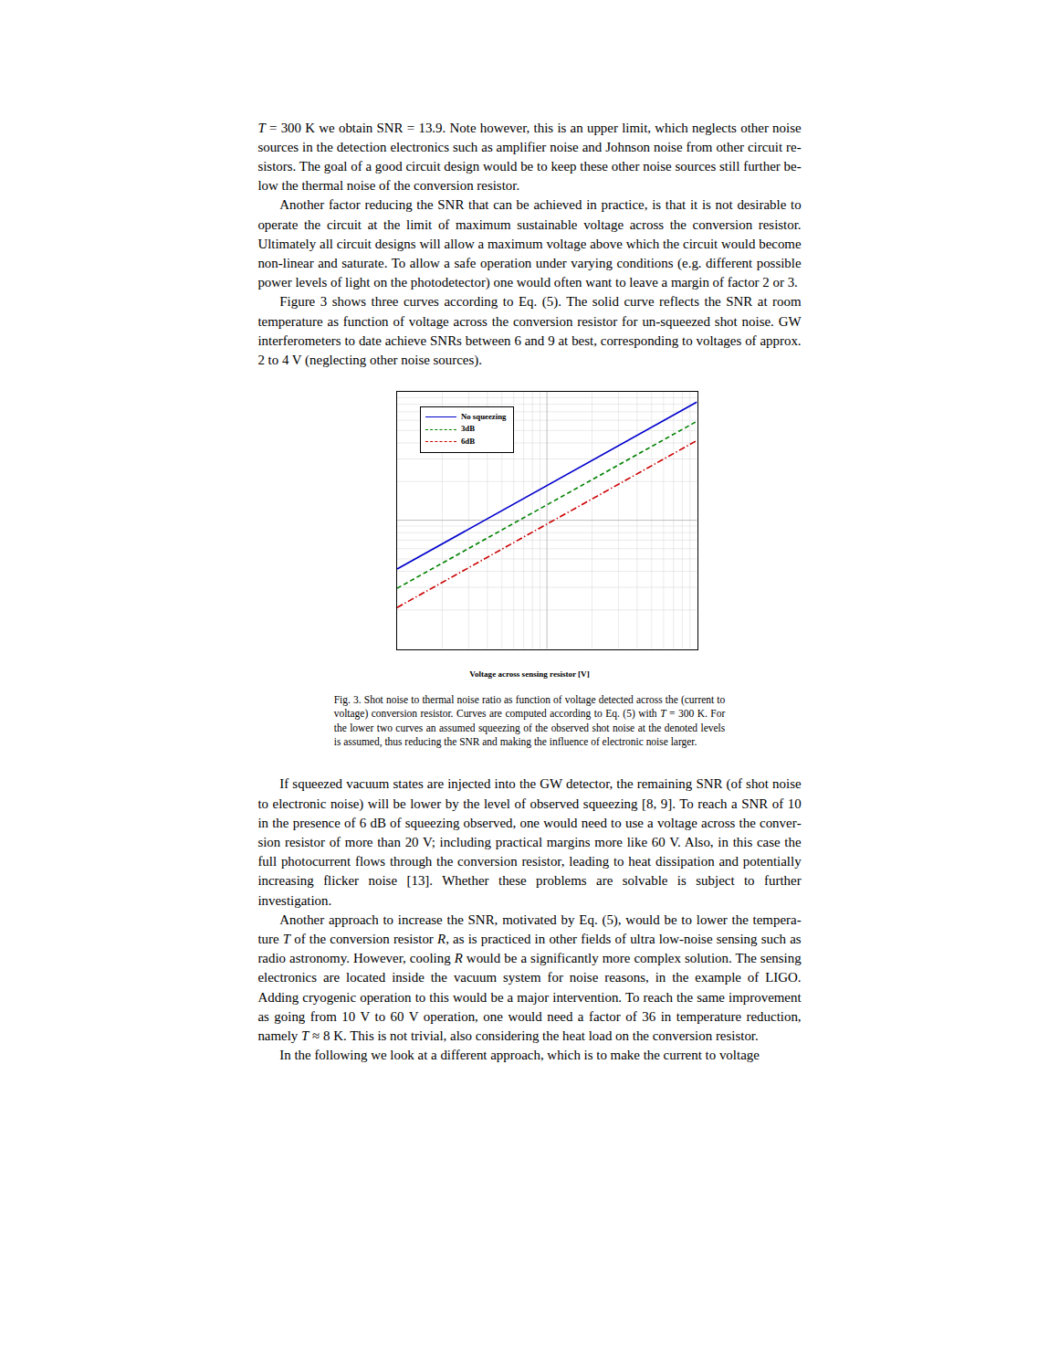T = 300 K we obtain SNR = 13.9. Note however, this is an upper limit, which neglects other noise sources in the detection electronics such as amplifier noise and Johnson noise from other circuit resistors. The goal of a good circuit design would be to keep these other noise sources still further below the thermal noise of the conversion resistor.
Another factor reducing the SNR that can be achieved in practice, is that it is not desirable to operate the circuit at the limit of maximum sustainable voltage across the conversion resistor. Ultimately all circuit designs will allow a maximum voltage above which the circuit would become non-linear and saturate. To allow a safe operation under varying conditions (e.g. different possible power levels of light on the photodetector) one would often want to leave a margin of factor 2 or 3.
Figure 3 shows three curves according to Eq. (5). The solid curve reflects the SNR at room temperature as function of voltage across the conversion resistor for un-squeezed shot noise. GW interferometers to date achieve SNRs between 6 and 9 at best, corresponding to voltages of approx. 2 to 4 V (neglecting other noise sources).
Maximum SNR (shot to thermal noise)
No squeezing
3dB
6dB
102
101
100
100
101
102
Voltage across sensing resistor [V]
Fig. 3. Shot noise to thermal noise ratio as function of voltage detected across the (current to voltage) conversion resistor. Curves are computed according to Eq. (5) with T = 300 K. For the lower two curves an assumed squeezing of the observed shot noise at the denoted levels is assumed, thus reducing the SNR and making the influence of electronic noise larger.
If squeezed vacuum states are injected into the GW detector, the remaining SNR (of shot noise to electronic noise) will be lower by the level of observed squeezing [8, 9]. To reach a SNR of 10 in the presence of 6 dB of squeezing observed, one would need to use a voltage across the conversion resistor of more than 20 V; including practical margins more like 60 V. Also, in this case the full photocurrent flows through the conversion resistor, leading to heat dissipation and potentially increasing flicker noise [13]. Whether these problems are solvable is subject to further investigation.
Another approach to increase the SNR, motivated by Eq. (5), would be to lower the temperature T of the conversion resistor R, as is practiced in other fields of ultra low-noise sensing such as radio astronomy. However, cooling R would be a significantly more complex solution. The sensing electronics are located inside the vacuum system for noise reasons, in the example of LIGO. Adding cryogenic operation to this would be a major intervention. To reach the same improvement as going from 10 V to 60 V operation, one would need a factor of 36 in temperature reduction, namely T ≈ 8 K. This is not trivial, also considering the heat load on the conversion resistor.
In the following we look at a different approach, which is to make the current to voltage